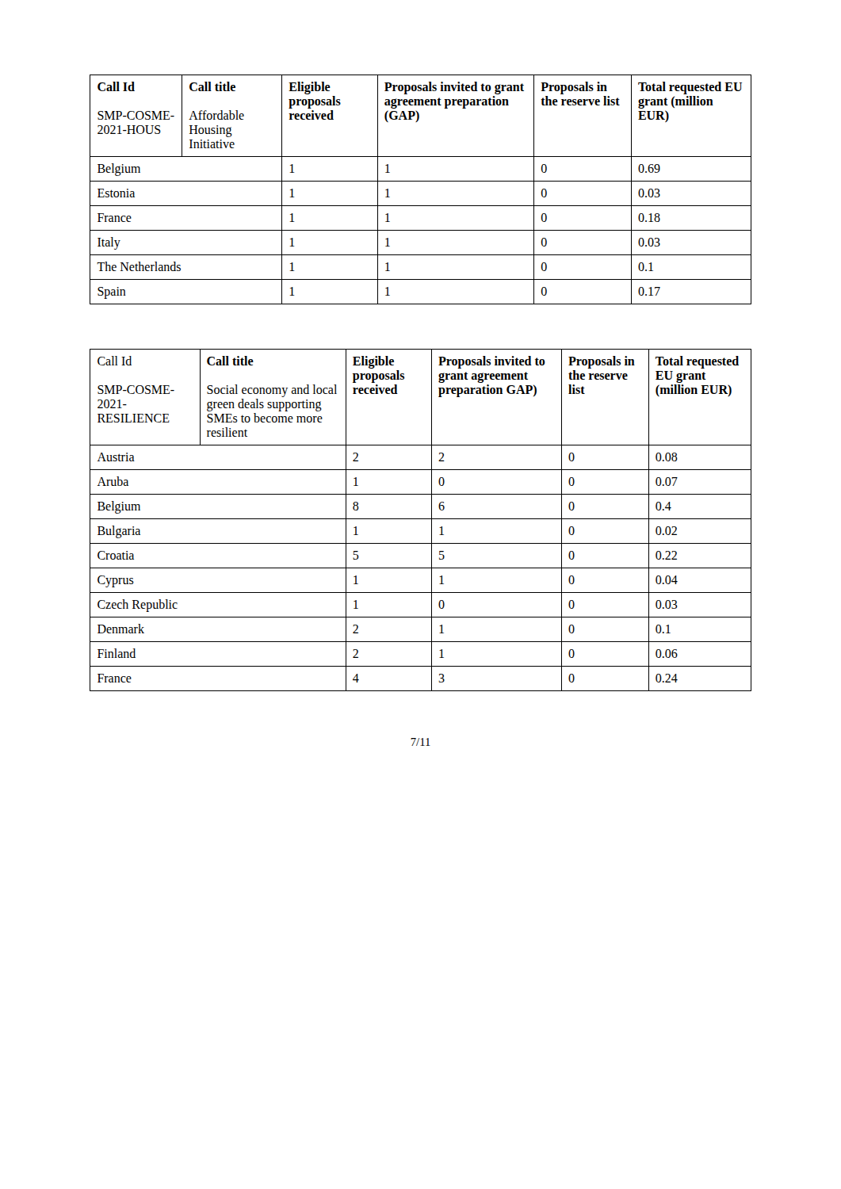| Call Id SMP-COSME-2021-HOUS | Call title Affordable Housing Initiative | Eligible proposals received | Proposals invited to grant agreement preparation (GAP) | Proposals in the reserve list | Total requested EU grant (million EUR) |
| --- | --- | --- | --- | --- | --- |
| Belgium | 1 | 1 | 0 | 0.69 |
| Estonia | 1 | 1 | 0 | 0.03 |
| France | 1 | 1 | 0 | 0.18 |
| Italy | 1 | 1 | 0 | 0.03 |
| The Netherlands | 1 | 1 | 0 | 0.1 |
| Spain | 1 | 1 | 0 | 0.17 |
| Call Id SMP-COSME-2021-RESILIENCE | Call title Social economy and local green deals supporting SMEs to become more resilient | Eligible proposals received | Proposals invited to grant agreement preparation GAP) | Proposals in the reserve list | Total requested EU grant (million EUR) |
| --- | --- | --- | --- | --- | --- |
| Austria | 2 | 2 | 0 | 0.08 |
| Aruba | 1 | 0 | 0 | 0.07 |
| Belgium | 8 | 6 | 0 | 0.4 |
| Bulgaria | 1 | 1 | 0 | 0.02 |
| Croatia | 5 | 5 | 0 | 0.22 |
| Cyprus | 1 | 1 | 0 | 0.04 |
| Czech Republic | 1 | 0 | 0 | 0.03 |
| Denmark | 2 | 1 | 0 | 0.1 |
| Finland | 2 | 1 | 0 | 0.06 |
| France | 4 | 3 | 0 | 0.24 |
7/11